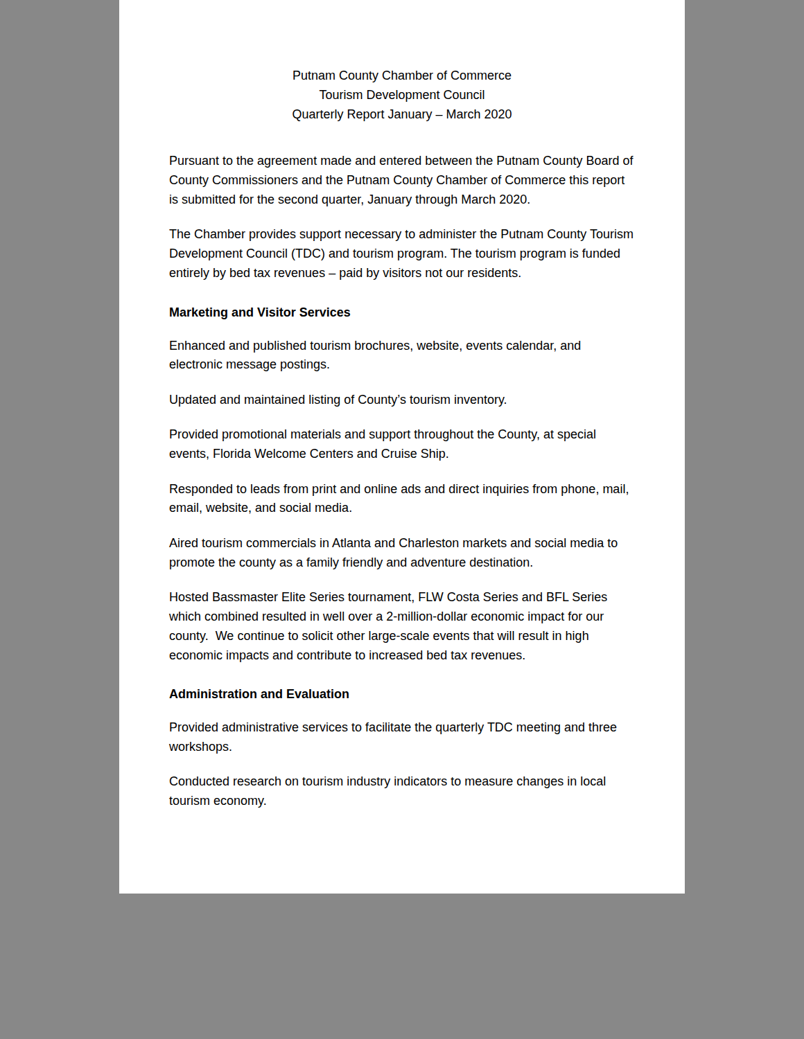Putnam County Chamber of Commerce
Tourism Development Council
Quarterly Report January – March 2020
Pursuant to the agreement made and entered between the Putnam County Board of County Commissioners and the Putnam County Chamber of Commerce this report is submitted for the second quarter, January through March 2020.
The Chamber provides support necessary to administer the Putnam County Tourism Development Council (TDC) and tourism program. The tourism program is funded entirely by bed tax revenues – paid by visitors not our residents.
Marketing and Visitor Services
Enhanced and published tourism brochures, website, events calendar, and electronic message postings.
Updated and maintained listing of County’s tourism inventory.
Provided promotional materials and support throughout the County, at special events, Florida Welcome Centers and Cruise Ship.
Responded to leads from print and online ads and direct inquiries from phone, mail, email, website, and social media.
Aired tourism commercials in Atlanta and Charleston markets and social media to promote the county as a family friendly and adventure destination.
Hosted Bassmaster Elite Series tournament, FLW Costa Series and BFL Series which combined resulted in well over a 2-million-dollar economic impact for our county. We continue to solicit other large-scale events that will result in high economic impacts and contribute to increased bed tax revenues.
Administration and Evaluation
Provided administrative services to facilitate the quarterly TDC meeting and three workshops.
Conducted research on tourism industry indicators to measure changes in local tourism economy.